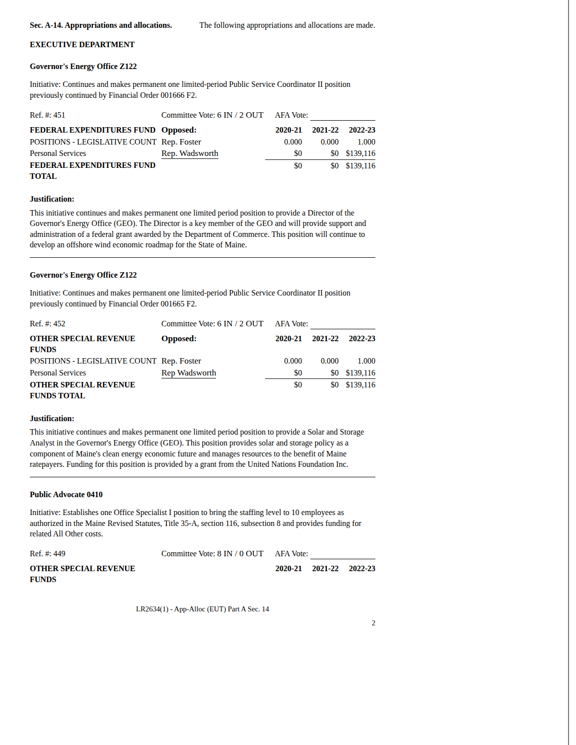Sec. A-14. Appropriations and allocations. The following appropriations and allocations are made.
EXECUTIVE DEPARTMENT
Governor's Energy Office Z122
Initiative: Continues and makes permanent one limited-period Public Service Coordinator II position previously continued by Financial Order 001666 F2.
| Ref. #: 451 | Committee Vote: 6 IN / 2 OUT | AFA Vote: |
| FEDERAL EXPENDITURES FUND | Opposed: | 2020-21 | 2021-22 | 2022-23 |
| POSITIONS - LEGISLATIVE COUNT | Rep. Foster | 0.000 | 0.000 | 1.000 |
| Personal Services | Rep. Wadsworth | $0 | $0 | $139,116 |
| FEDERAL EXPENDITURES FUND TOTAL | | $0 | $0 | $139,116 |
Justification:
This initiative continues and makes permanent one limited period position to provide a Director of the Governor's Energy Office (GEO). The Director is a key member of the GEO and will provide support and administration of a federal grant awarded by the Department of Commerce. This position will continue to develop an offshore wind economic roadmap for the State of Maine.
Governor's Energy Office Z122
Initiative: Continues and makes permanent one limited-period Public Service Coordinator II position previously continued by Financial Order 001665 F2.
| Ref. #: 452 | Committee Vote: 6 IN / 2 OUT | AFA Vote: |
| OTHER SPECIAL REVENUE FUNDS | Opposed: | 2020-21 | 2021-22 | 2022-23 |
| POSITIONS - LEGISLATIVE COUNT | Rep. Foster | 0.000 | 0.000 | 1.000 |
| Personal Services | Rep Wadsworth | $0 | $0 | $139,116 |
| OTHER SPECIAL REVENUE FUNDS TOTAL | | $0 | $0 | $139,116 |
Justification:
This initiative continues and makes permanent one limited period position to provide a Solar and Storage Analyst in the Governor's Energy Office (GEO). This position provides solar and storage policy as a component of Maine's clean energy economic future and manages resources to the benefit of Maine ratepayers. Funding for this position is provided by a grant from the United Nations Foundation Inc.
Public Advocate 0410
Initiative: Establishes one Office Specialist I position to bring the staffing level to 10 employees as authorized in the Maine Revised Statutes, Title 35-A, section 116, subsection 8 and provides funding for related All Other costs.
| Ref. #: 449 | Committee Vote: 8 IN / 0 OUT | AFA Vote: |
| OTHER SPECIAL REVENUE FUNDS | | 2020-21 | 2021-22 | 2022-23 |
LR2634(1) - App-Alloc (EUT) Part A Sec. 14
2